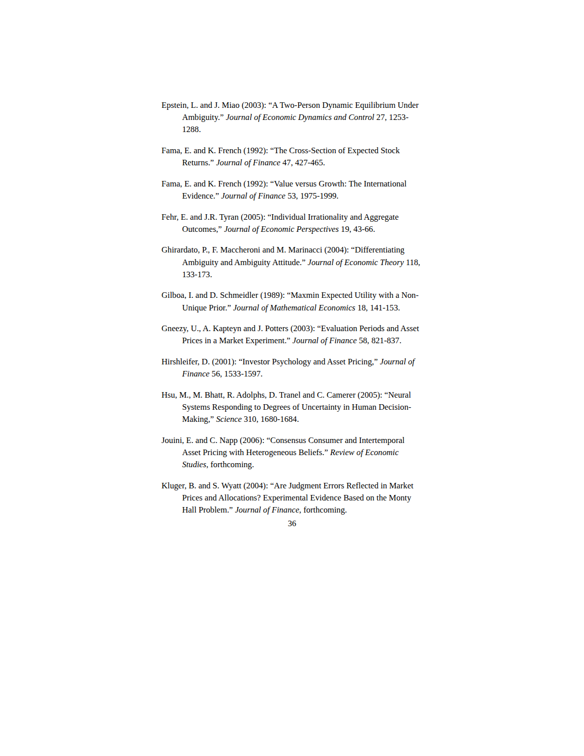Epstein, L. and J. Miao (2003): “A Two-Person Dynamic Equilibrium Under Ambiguity.” Journal of Economic Dynamics and Control 27, 1253-1288.
Fama, E. and K. French (1992): “The Cross-Section of Expected Stock Returns.” Journal of Finance 47, 427-465.
Fama, E. and K. French (1992): “Value versus Growth: The International Evidence.” Journal of Finance 53, 1975-1999.
Fehr, E. and J.R. Tyran (2005): “Individual Irrationality and Aggregate Outcomes,” Journal of Economic Perspectives 19, 43-66.
Ghirardato, P., F. Maccheroni and M. Marinacci (2004): “Differentiating Ambiguity and Ambiguity Attitude.” Journal of Economic Theory 118, 133-173.
Gilboa, I. and D. Schmeidler (1989): “Maxmin Expected Utility with a Non-Unique Prior.” Journal of Mathematical Economics 18, 141-153.
Gneezy, U., A. Kapteyn and J. Potters (2003): “Evaluation Periods and Asset Prices in a Market Experiment.” Journal of Finance 58, 821-837.
Hirshleifer, D. (2001): “Investor Psychology and Asset Pricing,” Journal of Finance 56, 1533-1597.
Hsu, M., M. Bhatt, R. Adolphs, D. Tranel and C. Camerer (2005): “Neural Systems Responding to Degrees of Uncertainty in Human Decision-Making,” Science 310, 1680-1684.
Jouini, E. and C. Napp (2006): “Consensus Consumer and Intertemporal Asset Pricing with Heterogeneous Beliefs.” Review of Economic Studies, forthcoming.
Kluger, B. and S. Wyatt (2004): “Are Judgment Errors Reflected in Market Prices and Allocations? Experimental Evidence Based on the Monty Hall Problem.” Journal of Finance, forthcoming.
36